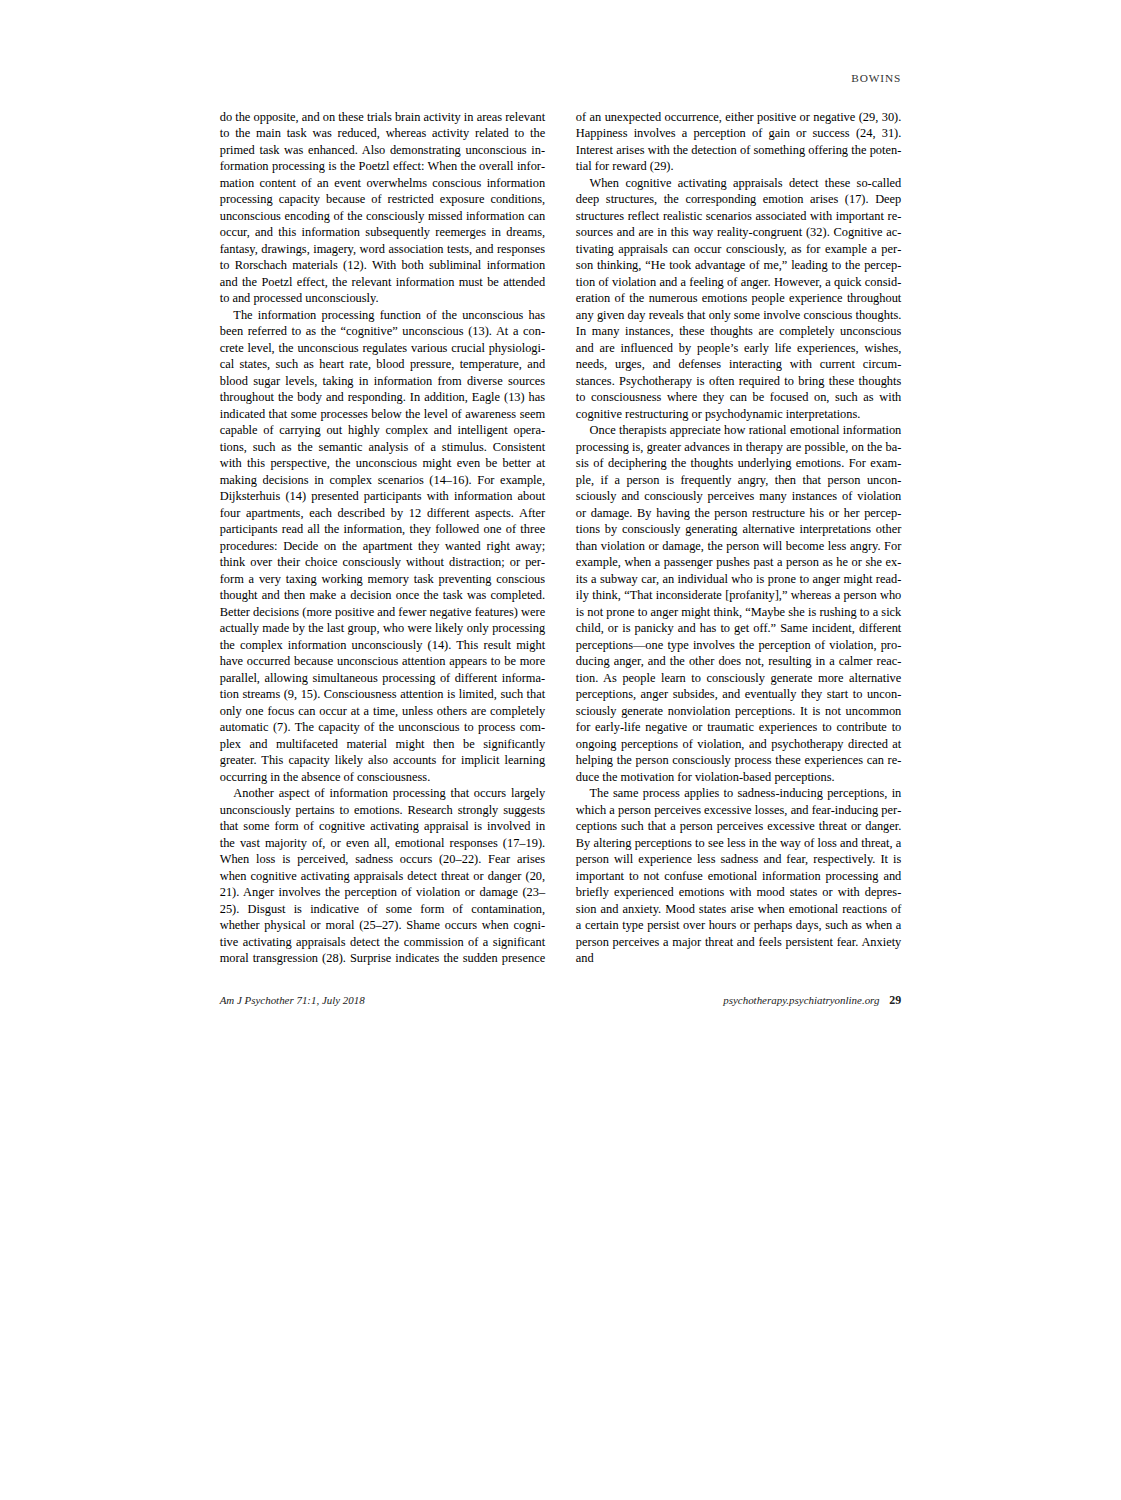BOWINS
do the opposite, and on these trials brain activity in areas relevant to the main task was reduced, whereas activity related to the primed task was enhanced. Also demonstrating unconscious information processing is the Poetzl effect: When the overall information content of an event overwhelms conscious information processing capacity because of restricted exposure conditions, unconscious encoding of the consciously missed information can occur, and this information subsequently reemerges in dreams, fantasy, drawings, imagery, word association tests, and responses to Rorschach materials (12). With both subliminal information and the Poetzl effect, the relevant information must be attended to and processed unconsciously.
The information processing function of the unconscious has been referred to as the “cognitive” unconscious (13). At a concrete level, the unconscious regulates various crucial physiological states, such as heart rate, blood pressure, temperature, and blood sugar levels, taking in information from diverse sources throughout the body and responding. In addition, Eagle (13) has indicated that some processes below the level of awareness seem capable of carrying out highly complex and intelligent operations, such as the semantic analysis of a stimulus. Consistent with this perspective, the unconscious might even be better at making decisions in complex scenarios (14–16). For example, Dijksterhuis (14) presented participants with information about four apartments, each described by 12 different aspects. After participants read all the information, they followed one of three procedures: Decide on the apartment they wanted right away; think over their choice consciously without distraction; or perform a very taxing working memory task preventing conscious thought and then make a decision once the task was completed. Better decisions (more positive and fewer negative features) were actually made by the last group, who were likely only processing the complex information unconsciously (14). This result might have occurred because unconscious attention appears to be more parallel, allowing simultaneous processing of different information streams (9, 15). Consciousness attention is limited, such that only one focus can occur at a time, unless others are completely automatic (7). The capacity of the unconscious to process complex and multifaceted material might then be significantly greater. This capacity likely also accounts for implicit learning occurring in the absence of consciousness.
Another aspect of information processing that occurs largely unconsciously pertains to emotions. Research strongly suggests that some form of cognitive activating appraisal is involved in the vast majority of, or even all, emotional responses (17–19). When loss is perceived, sadness occurs (20–22). Fear arises when cognitive activating appraisals detect threat or danger (20, 21). Anger involves the perception of violation or damage (23–25). Disgust is indicative of some form of contamination, whether physical or moral (25–27). Shame occurs when cognitive activating appraisals detect the commission of a significant moral transgression (28). Surprise indicates the sudden presence of an unexpected occurrence, either positive or negative (29, 30). Happiness involves a perception of gain or success (24, 31). Interest arises with the detection of something offering the potential for reward (29).
When cognitive activating appraisals detect these so-called deep structures, the corresponding emotion arises (17). Deep structures reflect realistic scenarios associated with important resources and are in this way reality-congruent (32). Cognitive activating appraisals can occur consciously, as for example a person thinking, “He took advantage of me,” leading to the perception of violation and a feeling of anger. However, a quick consideration of the numerous emotions people experience throughout any given day reveals that only some involve conscious thoughts. In many instances, these thoughts are completely unconscious and are influenced by people’s early life experiences, wishes, needs, urges, and defenses interacting with current circumstances. Psychotherapy is often required to bring these thoughts to consciousness where they can be focused on, such as with cognitive restructuring or psychodynamic interpretations.
Once therapists appreciate how rational emotional information processing is, greater advances in therapy are possible, on the basis of deciphering the thoughts underlying emotions. For example, if a person is frequently angry, then that person unconsciously and consciously perceives many instances of violation or damage. By having the person restructure his or her perceptions by consciously generating alternative interpretations other than violation or damage, the person will become less angry. For example, when a passenger pushes past a person as he or she exits a subway car, an individual who is prone to anger might readily think, “That inconsiderate [profanity],” whereas a person who is not prone to anger might think, “Maybe she is rushing to a sick child, or is panicky and has to get off.” Same incident, different perceptions—one type involves the perception of violation, producing anger, and the other does not, resulting in a calmer reaction. As people learn to consciously generate more alternative perceptions, anger subsides, and eventually they start to unconsciously generate nonviolation perceptions. It is not uncommon for early-life negative or traumatic experiences to contribute to ongoing perceptions of violation, and psychotherapy directed at helping the person consciously process these experiences can reduce the motivation for violation-based perceptions.
The same process applies to sadness-inducing perceptions, in which a person perceives excessive losses, and fear-inducing perceptions such that a person perceives excessive threat or danger. By altering perceptions to see less in the way of loss and threat, a person will experience less sadness and fear, respectively. It is important to not confuse emotional information processing and briefly experienced emotions with mood states or with depression and anxiety. Mood states arise when emotional reactions of a certain type persist over hours or perhaps days, such as when a person perceives a major threat and feels persistent fear. Anxiety and
Am J Psychother 71:1, July 2018
psychotherapy.psychiatryonline.org 29